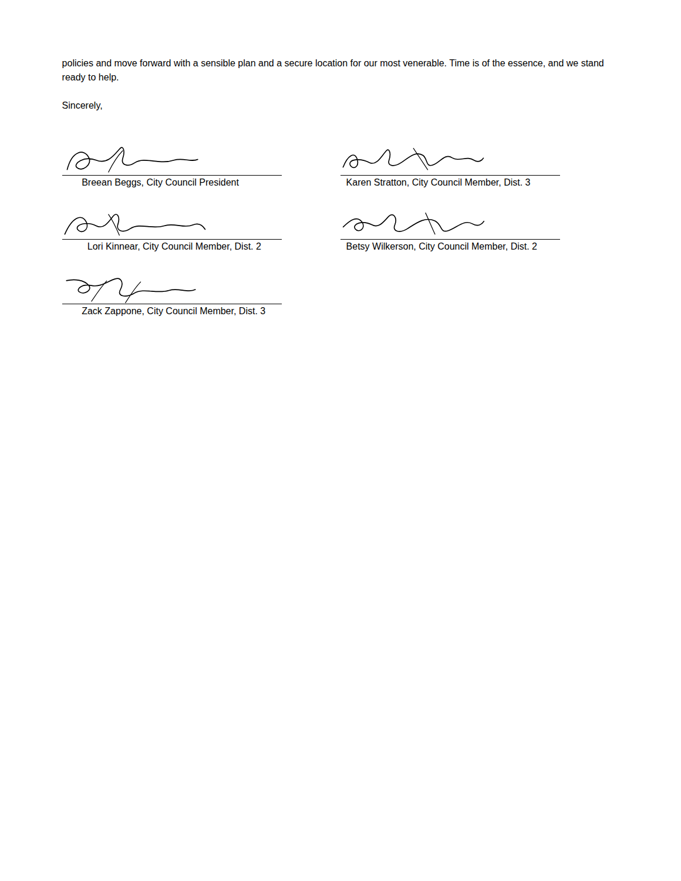policies and move forward with a sensible plan and a secure location for our most venerable. Time is of the essence, and we stand ready to help.
Sincerely,
| Breean Beggs, City Council President | Karen Stratton, City Council Member, Dist. 3 |
| Lori Kinnear, City Council Member, Dist. 2 | Betsy Wilkerson, City Council Member, Dist. 2 |
| Zack Zappone, City Council Member, Dist. 3 | |